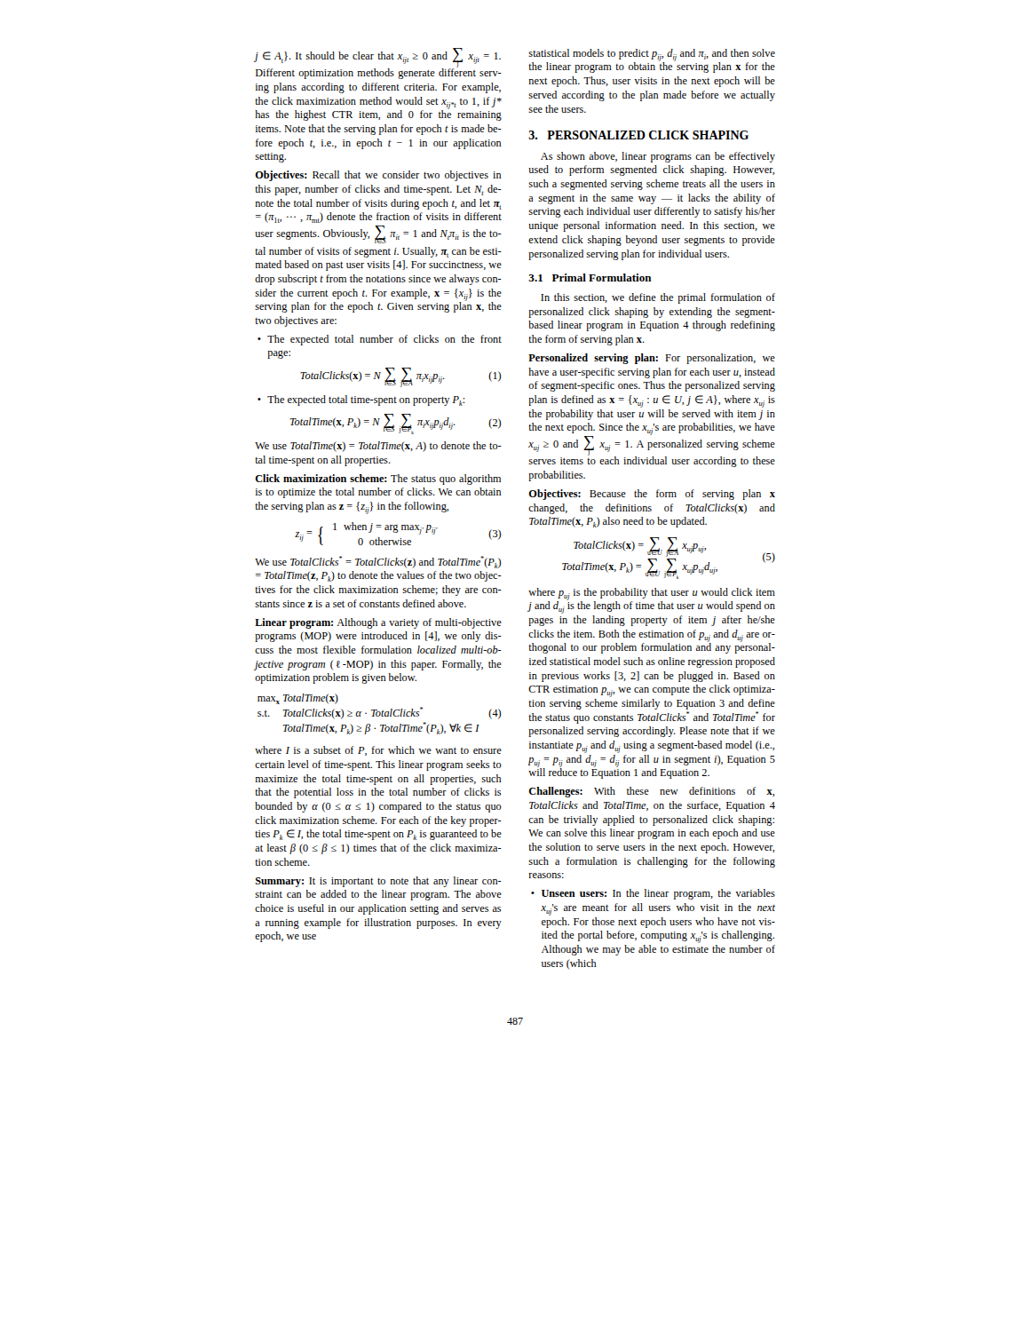j ∈ At}. It should be clear that xijt ≥ 0 and ∑j xijt = 1. Different optimization methods generate different serving plans according to different criteria. For example, the click maximization method would set xij*t to 1, if j* has the highest CTR item, and 0 for the remaining items. Note that the serving plan for epoch t is made before epoch t, i.e., in epoch t − 1 in our application setting.
Objectives: Recall that we consider two objectives in this paper, number of clicks and time-spent. Let Nt denote the total number of visits during epoch t, and let πt = (π1t, ··· , πmt) denote the fraction of visits in different user segments. Obviously, ∑i∈S πit = 1 and Ntπit is the total number of visits of segment i. Usually, πt can be estimated based on past user visits [4]. For succinctness, we drop subscript t from the notations since we always consider the current epoch t. For example, x = {xij} is the serving plan for the epoch t. Given serving plan x, the two objectives are:
The expected total number of clicks on the front page:
TotalClicks(x) = N ∑i∈S ∑j∈A πixijpij.
(1)
The expected total time-spent on property Pk:
TotalTime(x, Pk) = N ∑i∈S ∑j∈Pk πixijpijdij.
(2)
We use TotalTime(x) = TotalTime(x, A) to denote the total time-spent on all properties.
Click maximization scheme: The status quo algorithm is to optimize the total number of clicks. We can obtain the serving plan as z = {zij} in the following,
zij = { 1 when j = arg maxj′ pij′ 0 otherwise
(3)
We use TotalClicks* = TotalClicks(z) and TotalTime*(Pk) = TotalTime(z, Pk) to denote the values of the two objectives for the click maximization scheme; they are constants since z is a set of constants defined above.
Linear program: Although a variety of multi-objective programs (MOP) were introduced in [4], we only discuss the most flexible formulation localized multi-objective program (ℓ-MOP) in this paper. Formally, the optimization problem is given below.
| max x | TotalTime ( x ) |
| s.t. | TotalClicks ( x ) ≥ α · TotalClicks * |
| | TotalTime ( x , P k ) ≥ β · TotalTime * ( P k ), ∀ k ∈ I |
(4)
where I is a subset of P, for which we want to ensure certain level of time-spent. This linear program seeks to maximize the total time-spent on all properties, such that the potential loss in the total number of clicks is bounded by α (0 ≤ α ≤ 1) compared to the status quo click maximization scheme. For each of the key properties Pk ∈ I, the total time-spent on Pk is guaranteed to be at least β (0 ≤ β ≤ 1) times that of the click maximization scheme.
Summary: It is important to note that any linear constraint can be added to the linear program. The above choice is useful in our application setting and serves as a running example for illustration purposes. In every epoch, we use
statistical models to predict pij, dij and πi, and then solve the linear program to obtain the serving plan x for the next epoch. Thus, user visits in the next epoch will be served according to the plan made before we actually see the users.
3. PERSONALIZED CLICK SHAPING
As shown above, linear programs can be effectively used to perform segmented click shaping. However, such a segmented serving scheme treats all the users in a segment in the same way — it lacks the ability of serving each individual user differently to satisfy his/her unique personal information need. In this section, we extend click shaping beyond user segments to provide personalized serving plan for individual users.
3.1 Primal Formulation
In this section, we define the primal formulation of personalized click shaping by extending the segment-based linear program in Equation 4 through redefining the form of serving plan x.
Personalized serving plan: For personalization, we have a user-specific serving plan for each user u, instead of segment-specific ones. Thus the personalized serving plan is defined as x = {xuj : u ∈ U, j ∈ A}, where xuj is the probability that user u will be served with item j in the next epoch. Since the xuj's are probabilities, we have xuj ≥ 0 and ∑j xuj = 1. A personalized serving scheme serves items to each individual user according to these probabilities.
Objectives: Because the form of serving plan x changed, the definitions of TotalClicks(x) and TotalTime(x, Pk) also need to be updated.
TotalClicks(x) = ∑u∈U ∑j∈A xujpuj, TotalTime(x, Pk) = ∑u∈U ∑j∈Pk xujpujduj,
(5)
where puj is the probability that user u would click item j and duj is the length of time that user u would spend on pages in the landing property of item j after he/she clicks the item. Both the estimation of puj and duj are orthogonal to our problem formulation and any personalized statistical model such as online regression proposed in previous works [3, 2] can be plugged in. Based on CTR estimation puj, we can compute the click optimization serving scheme similarly to Equation 3 and define the status quo constants TotalClicks* and TotalTime* for personalized serving accordingly. Please note that if we instantiate puj and duj using a segment-based model (i.e., puj = pij and duj = dij for all u in segment i), Equation 5 will reduce to Equation 1 and Equation 2.
Challenges: With these new definitions of x, TotalClicks and TotalTime, on the surface, Equation 4 can be trivially applied to personalized click shaping: We can solve this linear program in each epoch and use the solution to serve users in the next epoch. However, such a formulation is challenging for the following reasons:
Unseen users: In the linear program, the variables xuj's are meant for all users who visit in the next epoch. For those next epoch users who have not visited the portal before, computing xuj's is challenging. Although we may be able to estimate the number of users (which
487